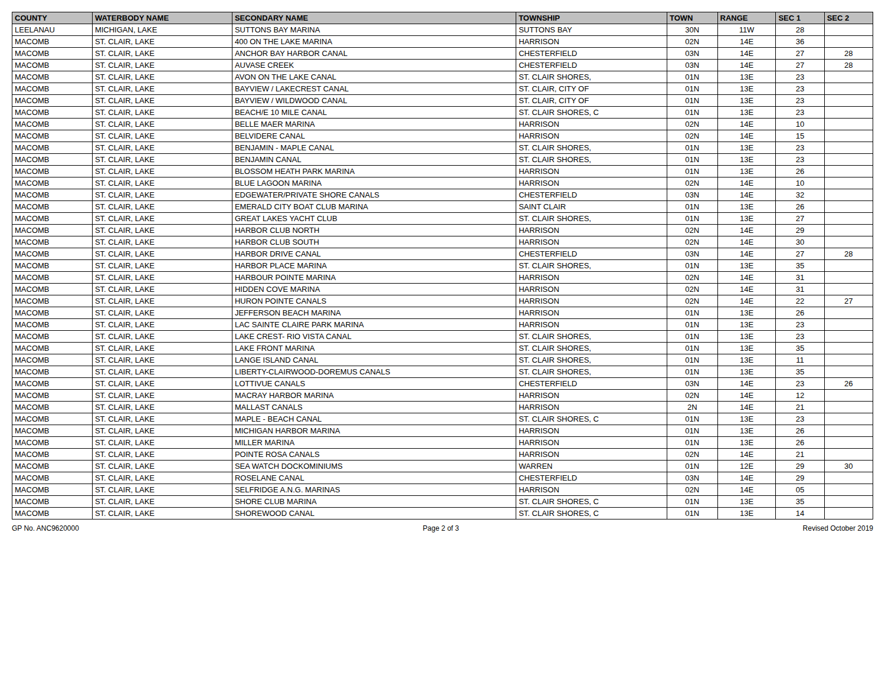| COUNTY | WATERBODY NAME | SECONDARY NAME | TOWNSHIP | TOWN | RANGE | SEC 1 | SEC 2 |
| --- | --- | --- | --- | --- | --- | --- | --- |
| LEELANAU | MICHIGAN, LAKE | SUTTONS BAY MARINA | SUTTONS BAY | 30N | 11W | 28 | |
| MACOMB | ST. CLAIR, LAKE | 400 ON THE LAKE MARINA | HARRISON | 02N | 14E | 36 | |
| MACOMB | ST. CLAIR, LAKE | ANCHOR BAY HARBOR CANAL | CHESTERFIELD | 03N | 14E | 27 | 28 |
| MACOMB | ST. CLAIR, LAKE | AUVASE CREEK | CHESTERFIELD | 03N | 14E | 27 | 28 |
| MACOMB | ST. CLAIR, LAKE | AVON ON THE LAKE CANAL | ST. CLAIR SHORES, | 01N | 13E | 23 | |
| MACOMB | ST. CLAIR, LAKE | BAYVIEW / LAKECREST CANAL | ST. CLAIR, CITY OF | 01N | 13E | 23 | |
| MACOMB | ST. CLAIR, LAKE | BAYVIEW / WILDWOOD CANAL | ST. CLAIR, CITY OF | 01N | 13E | 23 | |
| MACOMB | ST. CLAIR, LAKE | BEACH/E 10 MILE CANAL | ST. CLAIR SHORES, C | 01N | 13E | 23 | |
| MACOMB | ST. CLAIR, LAKE | BELLE MAER MARINA | HARRISON | 02N | 14E | 10 | |
| MACOMB | ST. CLAIR, LAKE | BELVIDERE CANAL | HARRISON | 02N | 14E | 15 | |
| MACOMB | ST. CLAIR, LAKE | BENJAMIN - MAPLE CANAL | ST. CLAIR SHORES, | 01N | 13E | 23 | |
| MACOMB | ST. CLAIR, LAKE | BENJAMIN CANAL | ST. CLAIR SHORES, | 01N | 13E | 23 | |
| MACOMB | ST. CLAIR, LAKE | BLOSSOM HEATH PARK MARINA | HARRISON | 01N | 13E | 26 | |
| MACOMB | ST. CLAIR, LAKE | BLUE LAGOON MARINA | HARRISON | 02N | 14E | 10 | |
| MACOMB | ST. CLAIR, LAKE | EDGEWATER/PRIVATE SHORE CANALS | CHESTERFIELD | 03N | 14E | 32 | |
| MACOMB | ST. CLAIR, LAKE | EMERALD CITY BOAT CLUB MARINA | SAINT CLAIR | 01N | 13E | 26 | |
| MACOMB | ST. CLAIR, LAKE | GREAT LAKES YACHT CLUB | ST. CLAIR SHORES, | 01N | 13E | 27 | |
| MACOMB | ST. CLAIR, LAKE | HARBOR CLUB NORTH | HARRISON | 02N | 14E | 29 | |
| MACOMB | ST. CLAIR, LAKE | HARBOR CLUB SOUTH | HARRISON | 02N | 14E | 30 | |
| MACOMB | ST. CLAIR, LAKE | HARBOR DRIVE CANAL | CHESTERFIELD | 03N | 14E | 27 | 28 |
| MACOMB | ST. CLAIR, LAKE | HARBOR PLACE MARINA | ST. CLAIR SHORES, | 01N | 13E | 35 | |
| MACOMB | ST. CLAIR, LAKE | HARBOUR POINTE MARINA | HARRISON | 02N | 14E | 31 | |
| MACOMB | ST. CLAIR, LAKE | HIDDEN COVE MARINA | HARRISON | 02N | 14E | 31 | |
| MACOMB | ST. CLAIR, LAKE | HURON POINTE CANALS | HARRISON | 02N | 14E | 22 | 27 |
| MACOMB | ST. CLAIR, LAKE | JEFFERSON BEACH MARINA | HARRISON | 01N | 13E | 26 | |
| MACOMB | ST. CLAIR, LAKE | LAC SAINTE CLAIRE PARK MARINA | HARRISON | 01N | 13E | 23 | |
| MACOMB | ST. CLAIR, LAKE | LAKE CREST- RIO VISTA CANAL | ST. CLAIR SHORES, | 01N | 13E | 23 | |
| MACOMB | ST. CLAIR, LAKE | LAKE FRONT MARINA | ST. CLAIR SHORES, | 01N | 13E | 35 | |
| MACOMB | ST. CLAIR, LAKE | LANGE ISLAND CANAL | ST. CLAIR SHORES, | 01N | 13E | 11 | |
| MACOMB | ST. CLAIR, LAKE | LIBERTY-CLAIRWOOD-DOREMUS CANALS | ST. CLAIR SHORES, | 01N | 13E | 35 | |
| MACOMB | ST. CLAIR, LAKE | LOTTIVUE CANALS | CHESTERFIELD | 03N | 14E | 23 | 26 |
| MACOMB | ST. CLAIR, LAKE | MACRAY HARBOR MARINA | HARRISON | 02N | 14E | 12 | |
| MACOMB | ST. CLAIR, LAKE | MALLAST CANALS | HARRISON | 2N | 14E | 21 | |
| MACOMB | ST. CLAIR, LAKE | MAPLE - BEACH CANAL | ST. CLAIR SHORES, C | 01N | 13E | 23 | |
| MACOMB | ST. CLAIR, LAKE | MICHIGAN HARBOR MARINA | HARRISON | 01N | 13E | 26 | |
| MACOMB | ST. CLAIR, LAKE | MILLER MARINA | HARRISON | 01N | 13E | 26 | |
| MACOMB | ST. CLAIR, LAKE | POINTE ROSA CANALS | HARRISON | 02N | 14E | 21 | |
| MACOMB | ST. CLAIR, LAKE | SEA WATCH DOCKOMINIUMS | WARREN | 01N | 12E | 29 | 30 |
| MACOMB | ST. CLAIR, LAKE | ROSELANE CANAL | CHESTERFIELD | 03N | 14E | 29 | |
| MACOMB | ST. CLAIR, LAKE | SELFRIDGE A.N.G. MARINAS | HARRISON | 02N | 14E | 05 | |
| MACOMB | ST. CLAIR, LAKE | SHORE CLUB MARINA | ST. CLAIR SHORES, C | 01N | 13E | 35 | |
| MACOMB | ST. CLAIR, LAKE | SHOREWOOD CANAL | ST. CLAIR SHORES, C | 01N | 13E | 14 | |
GP No. ANC9620000 Page 2 of 3 Revised October 2019